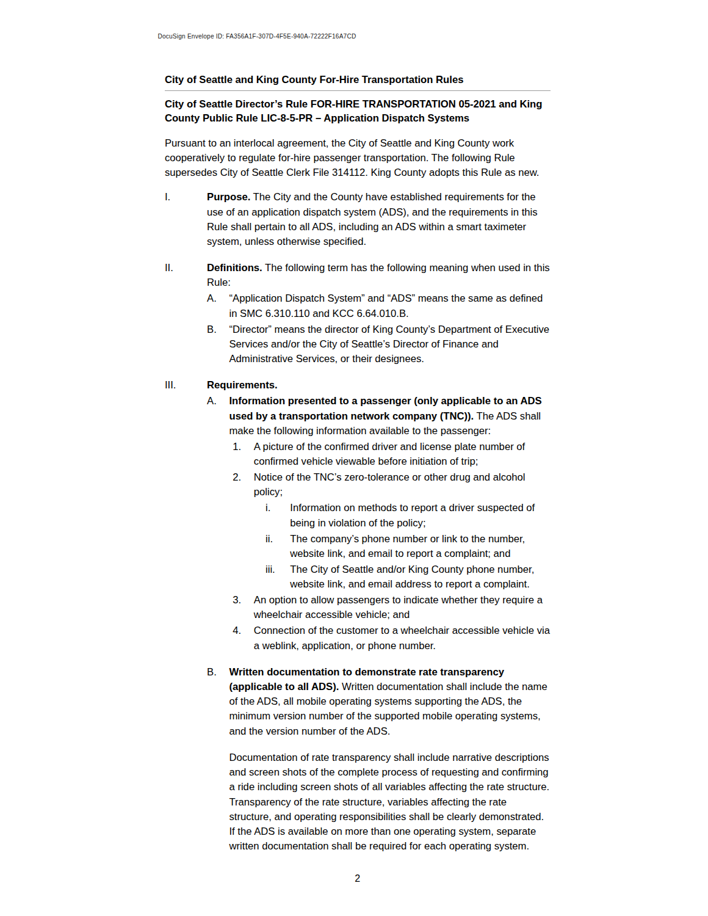DocuSign Envelope ID: FA356A1F-307D-4F5E-940A-72222F16A7CD
City of Seattle and King County For-Hire Transportation Rules
City of Seattle Director’s Rule FOR-HIRE TRANSPORTATION 05-2021 and King County Public Rule LIC-8-5-PR – Application Dispatch Systems
Pursuant to an interlocal agreement, the City of Seattle and King County work cooperatively to regulate for-hire passenger transportation. The following Rule supersedes City of Seattle Clerk File 314112. King County adopts this Rule as new.
I. Purpose. The City and the County have established requirements for the use of an application dispatch system (ADS), and the requirements in this Rule shall pertain to all ADS, including an ADS within a smart taximeter system, unless otherwise specified.
II. Definitions. The following term has the following meaning when used in this Rule:
A. “Application Dispatch System” and “ADS” means the same as defined in SMC 6.310.110 and KCC 6.64.010.B.
B. “Director” means the director of King County’s Department of Executive Services and/or the City of Seattle’s Director of Finance and Administrative Services, or their designees.
III. Requirements.
A. Information presented to a passenger (only applicable to an ADS used by a transportation network company (TNC)). The ADS shall make the following information available to the passenger:
1. A picture of the confirmed driver and license plate number of confirmed vehicle viewable before initiation of trip;
2. Notice of the TNC’s zero-tolerance or other drug and alcohol policy;
i. Information on methods to report a driver suspected of being in violation of the policy;
ii. The company’s phone number or link to the number, website link, and email to report a complaint; and
iii. The City of Seattle and/or King County phone number, website link, and email address to report a complaint.
3. An option to allow passengers to indicate whether they require a wheelchair accessible vehicle; and
4. Connection of the customer to a wheelchair accessible vehicle via a weblink, application, or phone number.
B. Written documentation to demonstrate rate transparency (applicable to all ADS). Written documentation shall include the name of the ADS, all mobile operating systems supporting the ADS, the minimum version number of the supported mobile operating systems, and the version number of the ADS.
Documentation of rate transparency shall include narrative descriptions and screen shots of the complete process of requesting and confirming a ride including screen shots of all variables affecting the rate structure. Transparency of the rate structure, variables affecting the rate structure, and operating responsibilities shall be clearly demonstrated. If the ADS is available on more than one operating system, separate written documentation shall be required for each operating system.
2